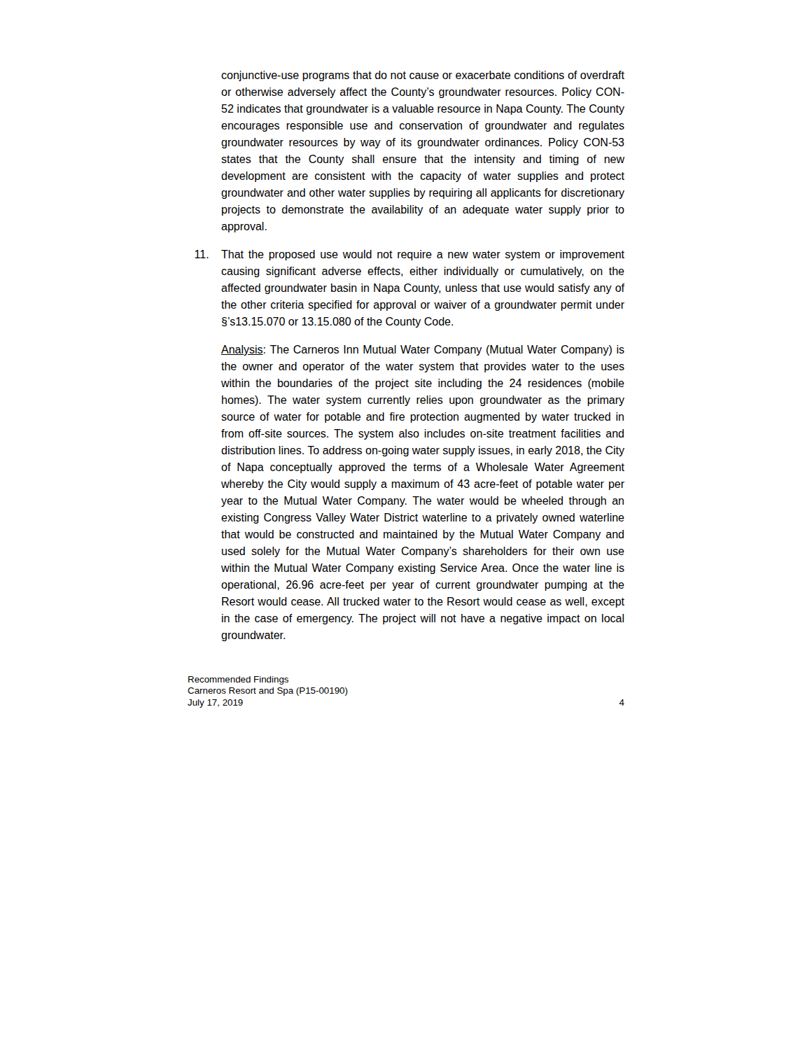conjunctive-use programs that do not cause or exacerbate conditions of overdraft or otherwise adversely affect the County’s groundwater resources. Policy CON-52 indicates that groundwater is a valuable resource in Napa County. The County encourages responsible use and conservation of groundwater and regulates groundwater resources by way of its groundwater ordinances. Policy CON-53 states that the County shall ensure that the intensity and timing of new development are consistent with the capacity of water supplies and protect groundwater and other water supplies by requiring all applicants for discretionary projects to demonstrate the availability of an adequate water supply prior to approval.
11.
That the proposed use would not require a new water system or improvement causing significant adverse effects, either individually or cumulatively, on the affected groundwater basin in Napa County, unless that use would satisfy any of the other criteria specified for approval or waiver of a groundwater permit under §’s13.15.070 or 13.15.080 of the County Code.
Analysis: The Carneros Inn Mutual Water Company (Mutual Water Company) is the owner and operator of the water system that provides water to the uses within the boundaries of the project site including the 24 residences (mobile homes). The water system currently relies upon groundwater as the primary source of water for potable and fire protection augmented by water trucked in from off-site sources. The system also includes on-site treatment facilities and distribution lines. To address on-going water supply issues, in early 2018, the City of Napa conceptually approved the terms of a Wholesale Water Agreement whereby the City would supply a maximum of 43 acre-feet of potable water per year to the Mutual Water Company. The water would be wheeled through an existing Congress Valley Water District waterline to a privately owned waterline that would be constructed and maintained by the Mutual Water Company and used solely for the Mutual Water Company’s shareholders for their own use within the Mutual Water Company existing Service Area. Once the water line is operational, 26.96 acre-feet per year of current groundwater pumping at the Resort would cease. All trucked water to the Resort would cease as well, except in the case of emergency. The project will not have a negative impact on local groundwater.
Recommended Findings
Carneros Resort and Spa (P15-00190)
July 17, 2019
4